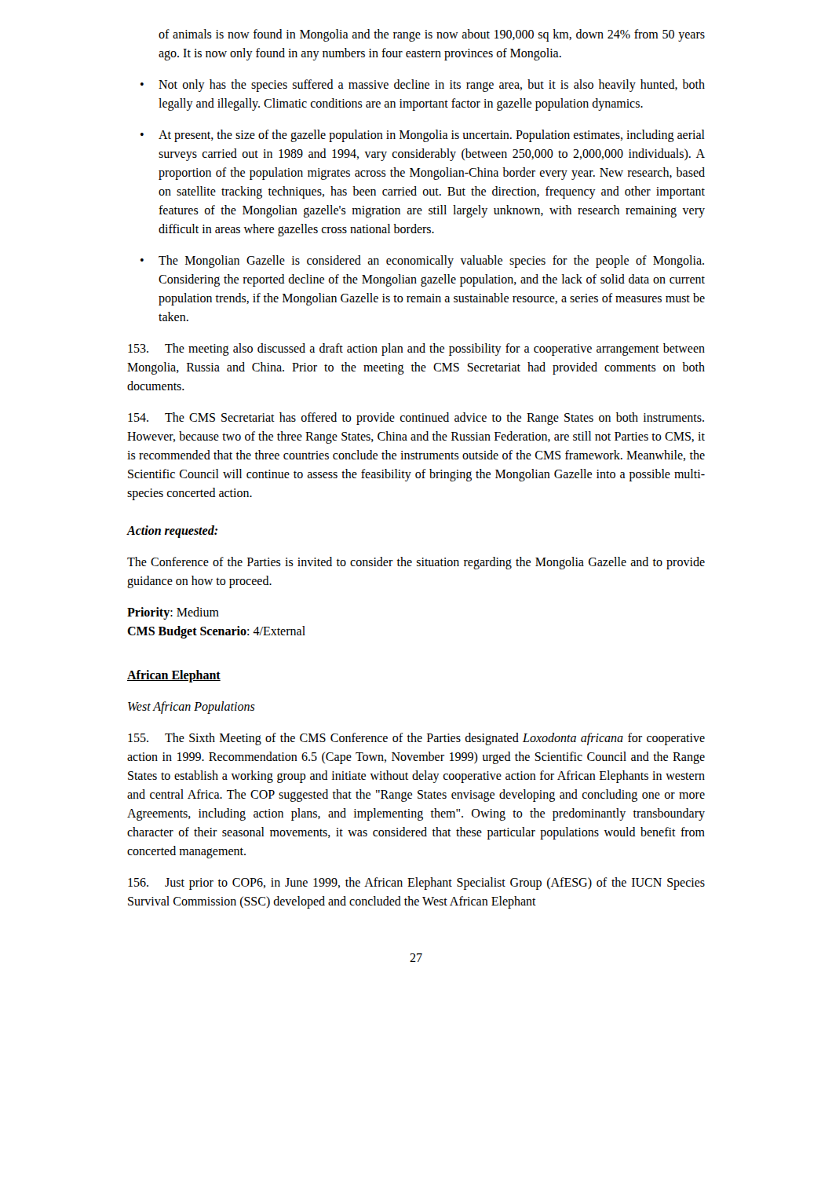of animals is now found in Mongolia and the range is now about 190,000 sq km, down 24% from 50 years ago. It is now only found in any numbers in four eastern provinces of Mongolia.
Not only has the species suffered a massive decline in its range area, but it is also heavily hunted, both legally and illegally. Climatic conditions are an important factor in gazelle population dynamics.
At present, the size of the gazelle population in Mongolia is uncertain. Population estimates, including aerial surveys carried out in 1989 and 1994, vary considerably (between 250,000 to 2,000,000 individuals). A proportion of the population migrates across the Mongolian-China border every year. New research, based on satellite tracking techniques, has been carried out. But the direction, frequency and other important features of the Mongolian gazelle's migration are still largely unknown, with research remaining very difficult in areas where gazelles cross national borders.
The Mongolian Gazelle is considered an economically valuable species for the people of Mongolia. Considering the reported decline of the Mongolian gazelle population, and the lack of solid data on current population trends, if the Mongolian Gazelle is to remain a sustainable resource, a series of measures must be taken.
153. The meeting also discussed a draft action plan and the possibility for a cooperative arrangement between Mongolia, Russia and China. Prior to the meeting the CMS Secretariat had provided comments on both documents.
154. The CMS Secretariat has offered to provide continued advice to the Range States on both instruments. However, because two of the three Range States, China and the Russian Federation, are still not Parties to CMS, it is recommended that the three countries conclude the instruments outside of the CMS framework. Meanwhile, the Scientific Council will continue to assess the feasibility of bringing the Mongolian Gazelle into a possible multi-species concerted action.
Action requested:
The Conference of the Parties is invited to consider the situation regarding the Mongolia Gazelle and to provide guidance on how to proceed.
Priority: Medium
CMS Budget Scenario: 4/External
African Elephant
West African Populations
155. The Sixth Meeting of the CMS Conference of the Parties designated Loxodonta africana for cooperative action in 1999. Recommendation 6.5 (Cape Town, November 1999) urged the Scientific Council and the Range States to establish a working group and initiate without delay cooperative action for African Elephants in western and central Africa. The COP suggested that the "Range States envisage developing and concluding one or more Agreements, including action plans, and implementing them". Owing to the predominantly transboundary character of their seasonal movements, it was considered that these particular populations would benefit from concerted management.
156. Just prior to COP6, in June 1999, the African Elephant Specialist Group (AfESG) of the IUCN Species Survival Commission (SSC) developed and concluded the West African Elephant
27